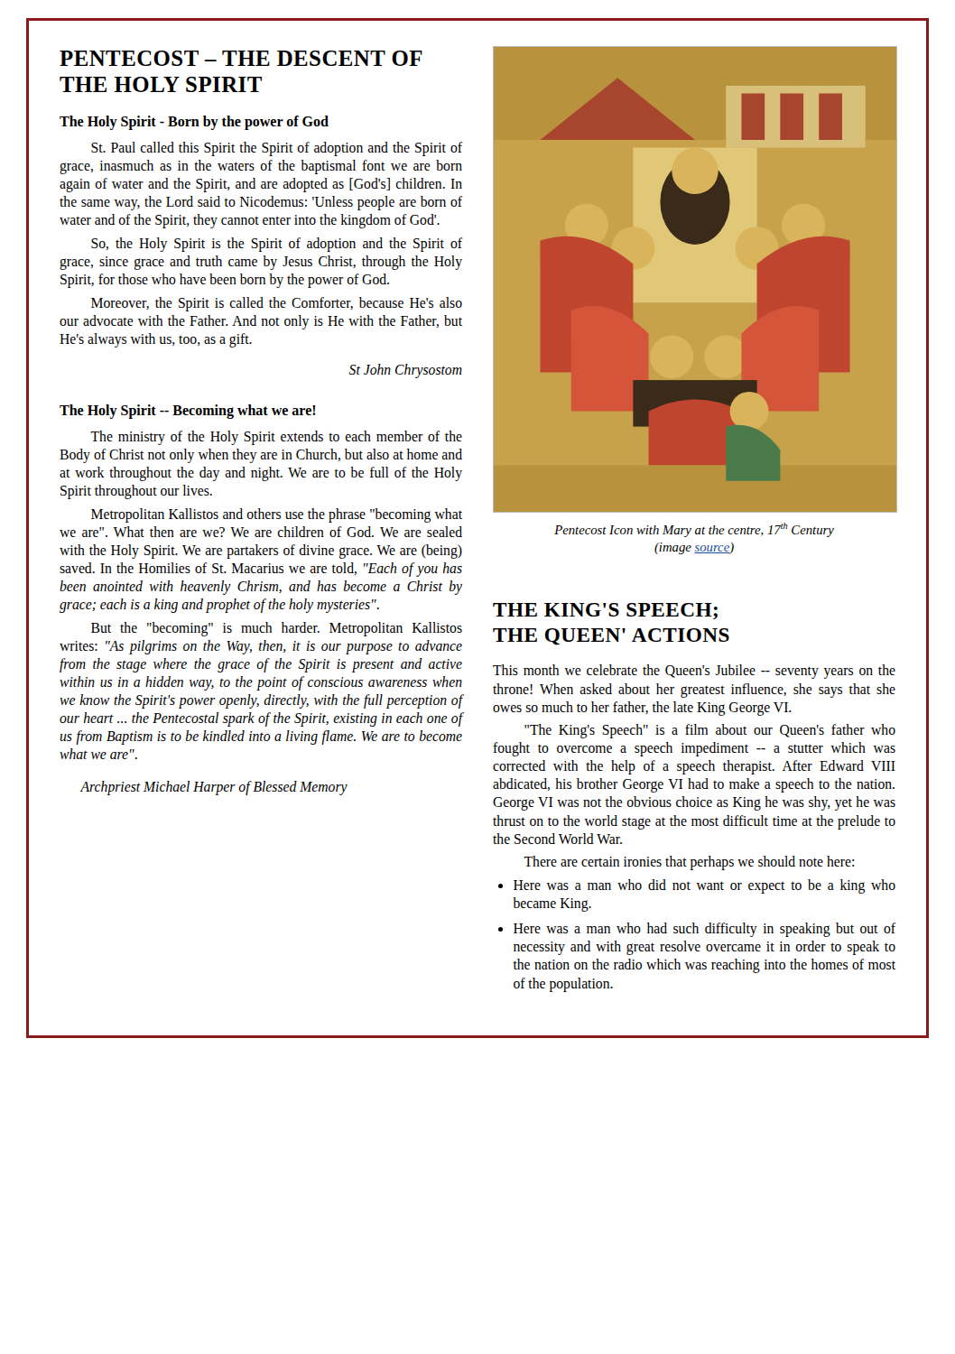PENTECOST – THE DESCENT OF THE HOLY SPIRIT
The Holy Spirit - Born by the power of God
St. Paul called this Spirit the Spirit of adoption and the Spirit of grace, inasmuch as in the waters of the baptismal font we are born again of water and the Spirit, and are adopted as [God's] children. In the same way, the Lord said to Nicodemus: 'Unless people are born of water and of the Spirit, they cannot enter into the kingdom of God'.
So, the Holy Spirit is the Spirit of adoption and the Spirit of grace, since grace and truth came by Jesus Christ, through the Holy Spirit, for those who have been born by the power of God.
Moreover, the Spirit is called the Comforter, because He's also our advocate with the Father. And not only is He with the Father, but He's always with us, too, as a gift.
St John Chrysostom
The Holy Spirit -- Becoming what we are!
The ministry of the Holy Spirit extends to each member of the Body of Christ not only when they are in Church, but also at home and at work throughout the day and night. We are to be full of the Holy Spirit throughout our lives.
Metropolitan Kallistos and others use the phrase "becoming what we are". What then are we? We are children of God. We are sealed with the Holy Spirit. We are partakers of divine grace. We are (being) saved. In the Homilies of St. Macarius we are told, "Each of you has been anointed with heavenly Chrism, and has become a Christ by grace; each is a king and prophet of the holy mysteries".
But the "becoming" is much harder. Metropolitan Kallistos writes: "As pilgrims on the Way, then, it is our purpose to advance from the stage where the grace of the Spirit is present and active within us in a hidden way, to the point of conscious awareness when we know the Spirit's power openly, directly, with the full perception of our heart ... the Pentecostal spark of the Spirit, existing in each one of us from Baptism is to be kindled into a living flame. We are to become what we are".
Archpriest Michael Harper of Blessed Memory
Pentecost Icon with Mary at the centre, 17th Century
(image source)
THE KING'S SPEECH;
THE QUEEN' ACTIONS
This month we celebrate the Queen's Jubilee -- seventy years on the throne! When asked about her greatest influence, she says that she owes so much to her father, the late King George VI.
"The King's Speech" is a film about our Queen's father who fought to overcome a speech impediment -- a stutter which was corrected with the help of a speech therapist. After Edward VIII abdicated, his brother George VI had to make a speech to the nation. George VI was not the obvious choice as King he was shy, yet he was thrust on to the world stage at the most difficult time at the prelude to the Second World War.
There are certain ironies that perhaps we should note here:
Here was a man who did not want or expect to be a king who became King.
Here was a man who had such difficulty in speaking but out of necessity and with great resolve overcame it in order to speak to the nation on the radio which was reaching into the homes of most of the population.